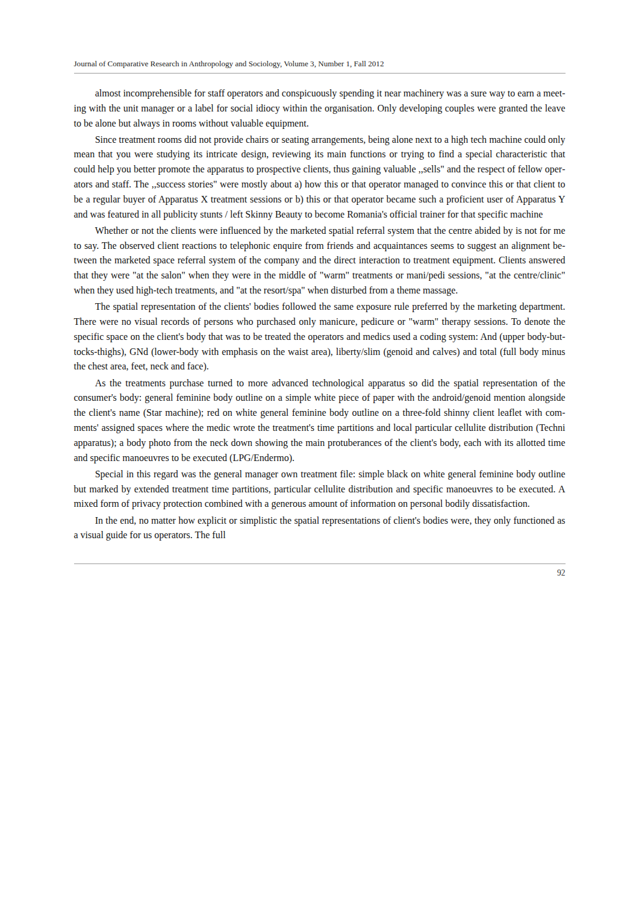Journal of Comparative Research in Anthropology and Sociology, Volume 3, Number 1, Fall 2012
almost incomprehensible for staff operators and conspicuously spending it near machinery was a sure way to earn a meeting with the unit manager or a label for social idiocy within the organisation. Only developing couples were granted the leave to be alone but always in rooms without valuable equipment.
Since treatment rooms did not provide chairs or seating arrangements, being alone next to a high tech machine could only mean that you were studying its intricate design, reviewing its main functions or trying to find a special characteristic that could help you better promote the apparatus to prospective clients, thus gaining valuable ,,sells" and the respect of fellow operators and staff. The ,,success stories" were mostly about a) how this or that operator managed to convince this or that client to be a regular buyer of Apparatus X treatment sessions or b) this or that operator became such a proficient user of Apparatus Y and was featured in all publicity stunts / left Skinny Beauty to become Romania's official trainer for that specific machine
Whether or not the clients were influenced by the marketed spatial referral system that the centre abided by is not for me to say. The observed client reactions to telephonic enquire from friends and acquaintances seems to suggest an alignment between the marketed space referral system of the company and the direct interaction to treatment equipment. Clients answered that they were "at the salon" when they were in the middle of "warm" treatments or mani/pedi sessions, "at the centre/clinic" when they used high-tech treatments, and "at the resort/spa" when disturbed from a theme massage.
The spatial representation of the clients' bodies followed the same exposure rule preferred by the marketing department. There were no visual records of persons who purchased only manicure, pedicure or "warm" therapy sessions. To denote the specific space on the client's body that was to be treated the operators and medics used a coding system: And (upper body-buttocks-thighs), GNd (lower-body with emphasis on the waist area), liberty/slim (genoid and calves) and total (full body minus the chest area, feet, neck and face).
As the treatments purchase turned to more advanced technological apparatus so did the spatial representation of the consumer's body: general feminine body outline on a simple white piece of paper with the android/genoid mention alongside the client's name (Star machine); red on white general feminine body outline on a three-fold shinny client leaflet with comments' assigned spaces where the medic wrote the treatment's time partitions and local particular cellulite distribution (Techni apparatus); a body photo from the neck down showing the main protuberances of the client's body, each with its allotted time and specific manoeuvres to be executed (LPG/Endermo).
Special in this regard was the general manager own treatment file: simple black on white general feminine body outline but marked by extended treatment time partitions, particular cellulite distribution and specific manoeuvres to be executed. A mixed form of privacy protection combined with a generous amount of information on personal bodily dissatisfaction.
In the end, no matter how explicit or simplistic the spatial representations of client's bodies were, they only functioned as a visual guide for us operators. The full
92